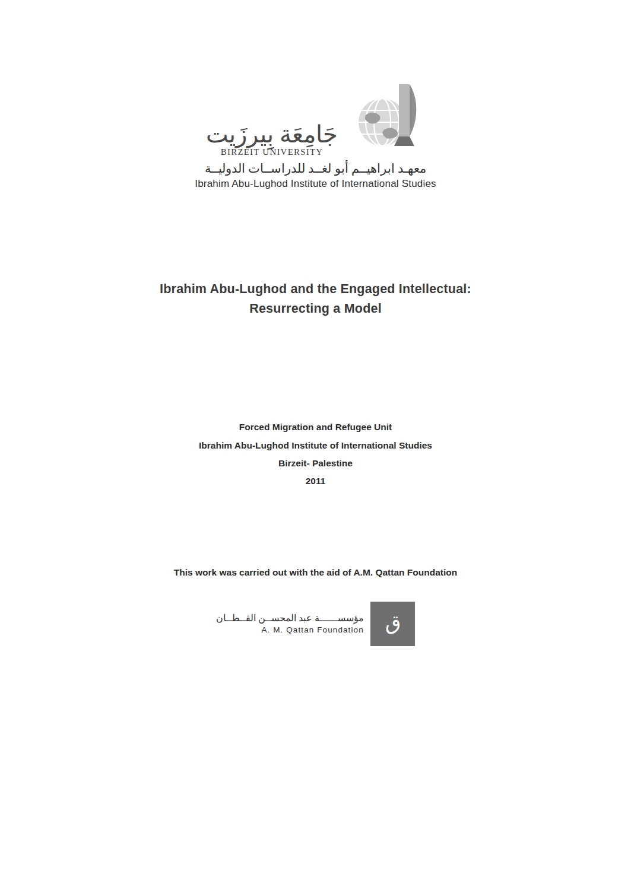جَامِعَة بِيرزَيت
BIRZEIT UNIVERSITY
معهـد ابراهيــم أبو لغــد للدراســات الدوليــة
Ibrahim Abu-Lughod Institute of International Studies
Ibrahim Abu-Lughod and the Engaged Intellectual:
Resurrecting a Model
Forced Migration and Refugee Unit
Ibrahim Abu-Lughod Institute of International Studies
Birzeit- Palestine
2011
This work was carried out with the aid of A.M. Qattan Foundation
مؤسســــــة عبد المحســن القــطــان
A. M. Qattan Foundation
ق